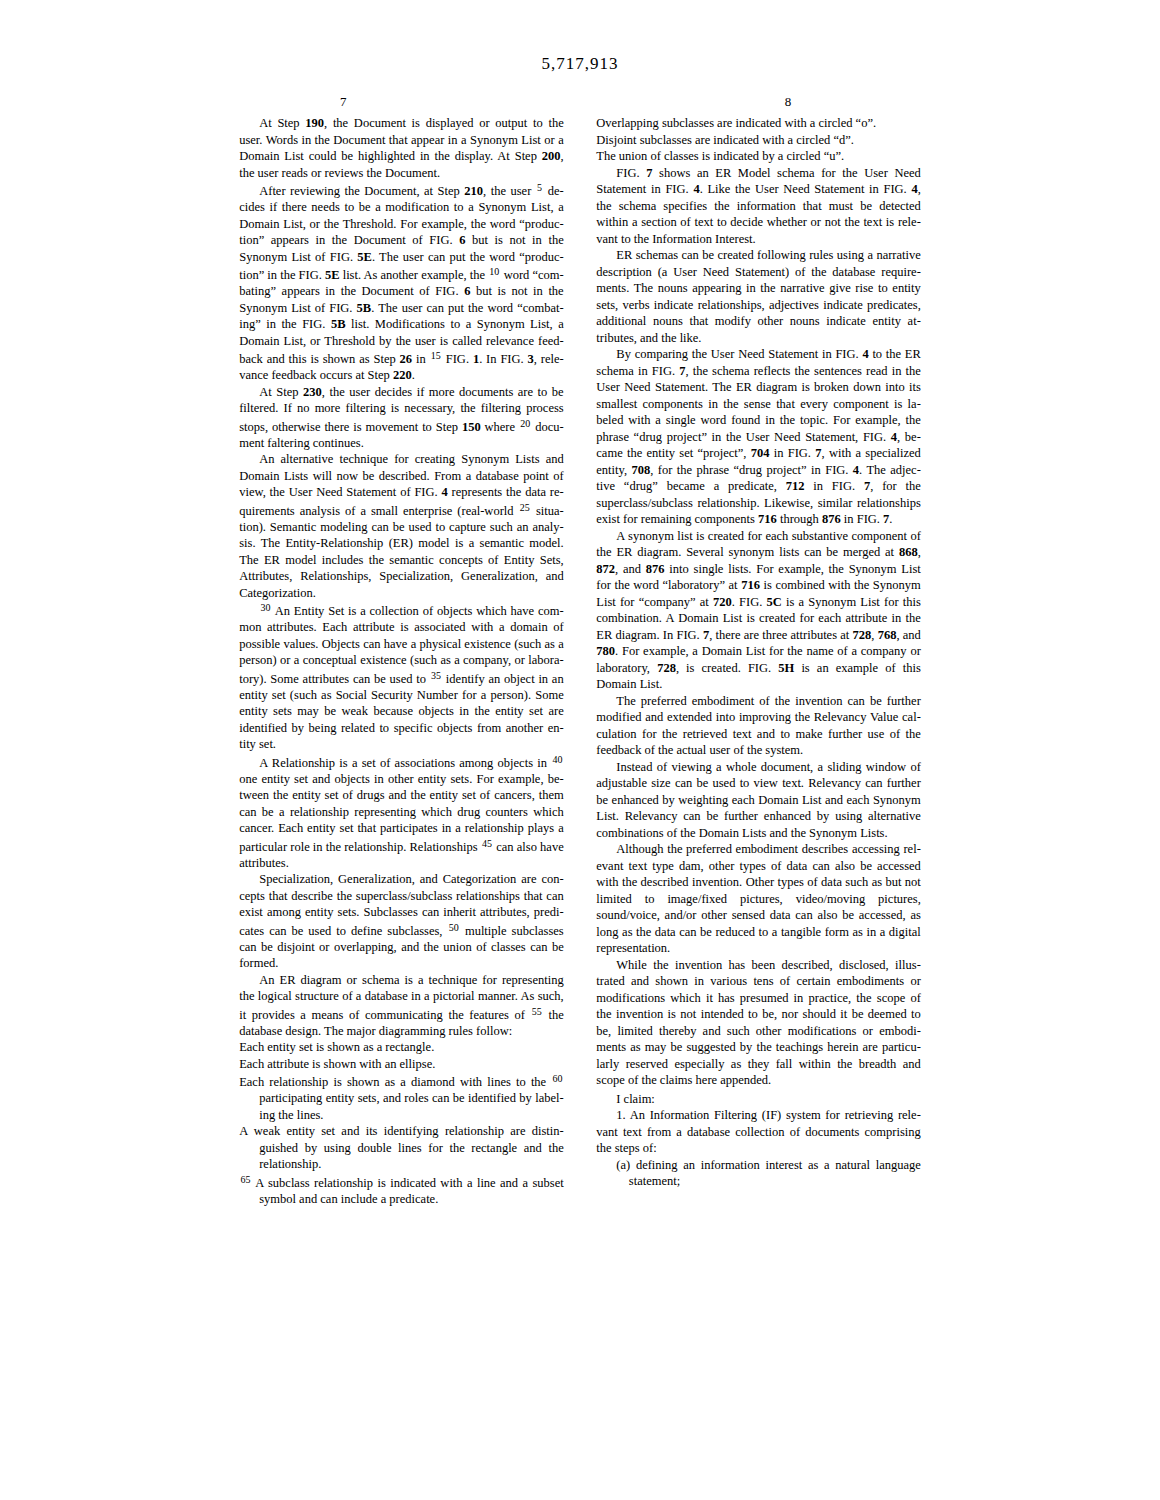5,717,913
7 8
At Step 190, the Document is displayed or output to the user. Words in the Document that appear in a Synonym List or a Domain List could be highlighted in the display. At Step 200, the user reads or reviews the Document.
After reviewing the Document, at Step 210, the user 5 decides if there needs to be a modification to a Synonym List, a Domain List, or the Threshold. For example, the word “production” appears in the Document of FIG. 6 but is not in the Synonym List of FIG. 5E. The user can put the word “production” in the FIG. 5E list. As another example, the 10 word “combating” appears in the Document of FIG. 6 but is not in the Synonym List of FIG. 5B. The user can put the word “combating” in the FIG. 5B list. Modifications to a Synonym List, a Domain List, or Threshold by the user is called relevance feedback and this is shown as Step 26 in 15 FIG. 1. In FIG. 3, relevance feedback occurs at Step 220.
At Step 230, the user decides if more documents are to be filtered. If no more filtering is necessary, the filtering process stops, otherwise there is movement to Step 150 where 20 document faltering continues.
An alternative technique for creating Synonym Lists and Domain Lists will now be described. From a database point of view, the User Need Statement of FIG. 4 represents the data requirements analysis of a small enterprise (real-world 25 situation). Semantic modeling can be used to capture such an analysis. The Entity-Relationship (ER) model is a semantic model. The ER model includes the semantic concepts of Entity Sets, Attributes, Relationships, Specialization, Generalization, and Categorization.
30 An Entity Set is a collection of objects which have common attributes. Each attribute is associated with a domain of possible values. Objects can have a physical existence (such as a person) or a conceptual existence (such as a company, or laboratory). Some attributes can be used to 35 identify an object in an entity set (such as Social Security Number for a person). Some entity sets may be weak because objects in the entity set are identified by being related to specific objects from another entity set.
A Relationship is a set of associations among objects in 40 one entity set and objects in other entity sets. For example, between the entity set of drugs and the entity set of cancers, them can be a relationship representing which drug counters which cancer. Each entity set that participates in a relationship plays a particular role in the relationship. Relationships 45 can also have attributes.
Specialization, Generalization, and Categorization are concepts that describe the superclass/subclass relationships that can exist among entity sets. Subclasses can inherit attributes, predicates can be used to define subclasses, 50 multiple subclasses can be disjoint or overlapping, and the union of classes can be formed.
An ER diagram or schema is a technique for representing the logical structure of a database in a pictorial manner. As such, it provides a means of communicating the features of 55 the database design. The major diagramming rules follow:
Each entity set is shown as a rectangle.
Each attribute is shown with an ellipse.
Each relationship is shown as a diamond with lines to the 60 participating entity sets, and roles can be identified by labeling the lines.
A weak entity set and its identifying relationship are distinguished by using double lines for the rectangle and the relationship.
65 A subclass relationship is indicated with a line and a subset symbol and can include a predicate.
Overlapping subclasses are indicated with a circled “o”.
Disjoint subclasses are indicated with a circled “d”.
The union of classes is indicated by a circled “u”.
FIG. 7 shows an ER Model schema for the User Need Statement in FIG. 4. Like the User Need Statement in FIG. 4, the schema specifies the information that must be detected within a section of text to decide whether or not the text is relevant to the Information Interest.
ER schemas can be created following rules using a narrative description (a User Need Statement) of the database requirements. The nouns appearing in the narrative give rise to entity sets, verbs indicate relationships, adjectives indicate predicates, additional nouns that modify other nouns indicate entity attributes, and the like.
By comparing the User Need Statement in FIG. 4 to the ER schema in FIG. 7, the schema reflects the sentences read in the User Need Statement. The ER diagram is broken down into its smallest components in the sense that every component is labeled with a single word found in the topic. For example, the phrase “drug project” in the User Need Statement, FIG. 4, became the entity set “project”, 704 in FIG. 7, with a specialized entity, 708, for the phrase “drug project” in FIG. 4. The adjective “drug” became a predicate, 712 in FIG. 7, for the superclass/subclass relationship. Likewise, similar relationships exist for remaining components 716 through 876 in FIG. 7.
A synonym list is created for each substantive component of the ER diagram. Several synonym lists can be merged at 868, 872, and 876 into single lists. For example, the Synonym List for the word “laboratory” at 716 is combined with the Synonym List for “company” at 720. FIG. 5C is a Synonym List for this combination. A Domain List is created for each attribute in the ER diagram. In FIG. 7, there are three attributes at 728, 768, and 780. For example, a Domain List for the name of a company or laboratory, 728, is created. FIG. 5H is an example of this Domain List.
The preferred embodiment of the invention can be further modified and extended into improving the Relevancy Value calculation for the retrieved text and to make further use of the feedback of the actual user of the system.
Instead of viewing a whole document, a sliding window of adjustable size can be used to view text. Relevancy can further be enhanced by weighting each Domain List and each Synonym List. Relevancy can be further enhanced by using alternative combinations of the Domain Lists and the Synonym Lists.
Although the preferred embodiment describes accessing relevant text type dam, other types of data can also be accessed with the described invention. Other types of data such as but not limited to image/fixed pictures, video/moving pictures, sound/voice, and/or other sensed data can also be accessed, as long as the data can be reduced to a tangible form as in a digital representation.
While the invention has been described, disclosed, illustrated and shown in various tens of certain embodiments or modifications which it has presumed in practice, the scope of the invention is not intended to be, nor should it be deemed to be, limited thereby and such other modifications or embodiments as may be suggested by the teachings herein are particularly reserved especially as they fall within the breadth and scope of the claims here appended.
I claim:
1. An Information Filtering (IF) system for retrieving relevant text from a database collection of documents comprising the steps of:
(a) defining an information interest as a natural language statement;